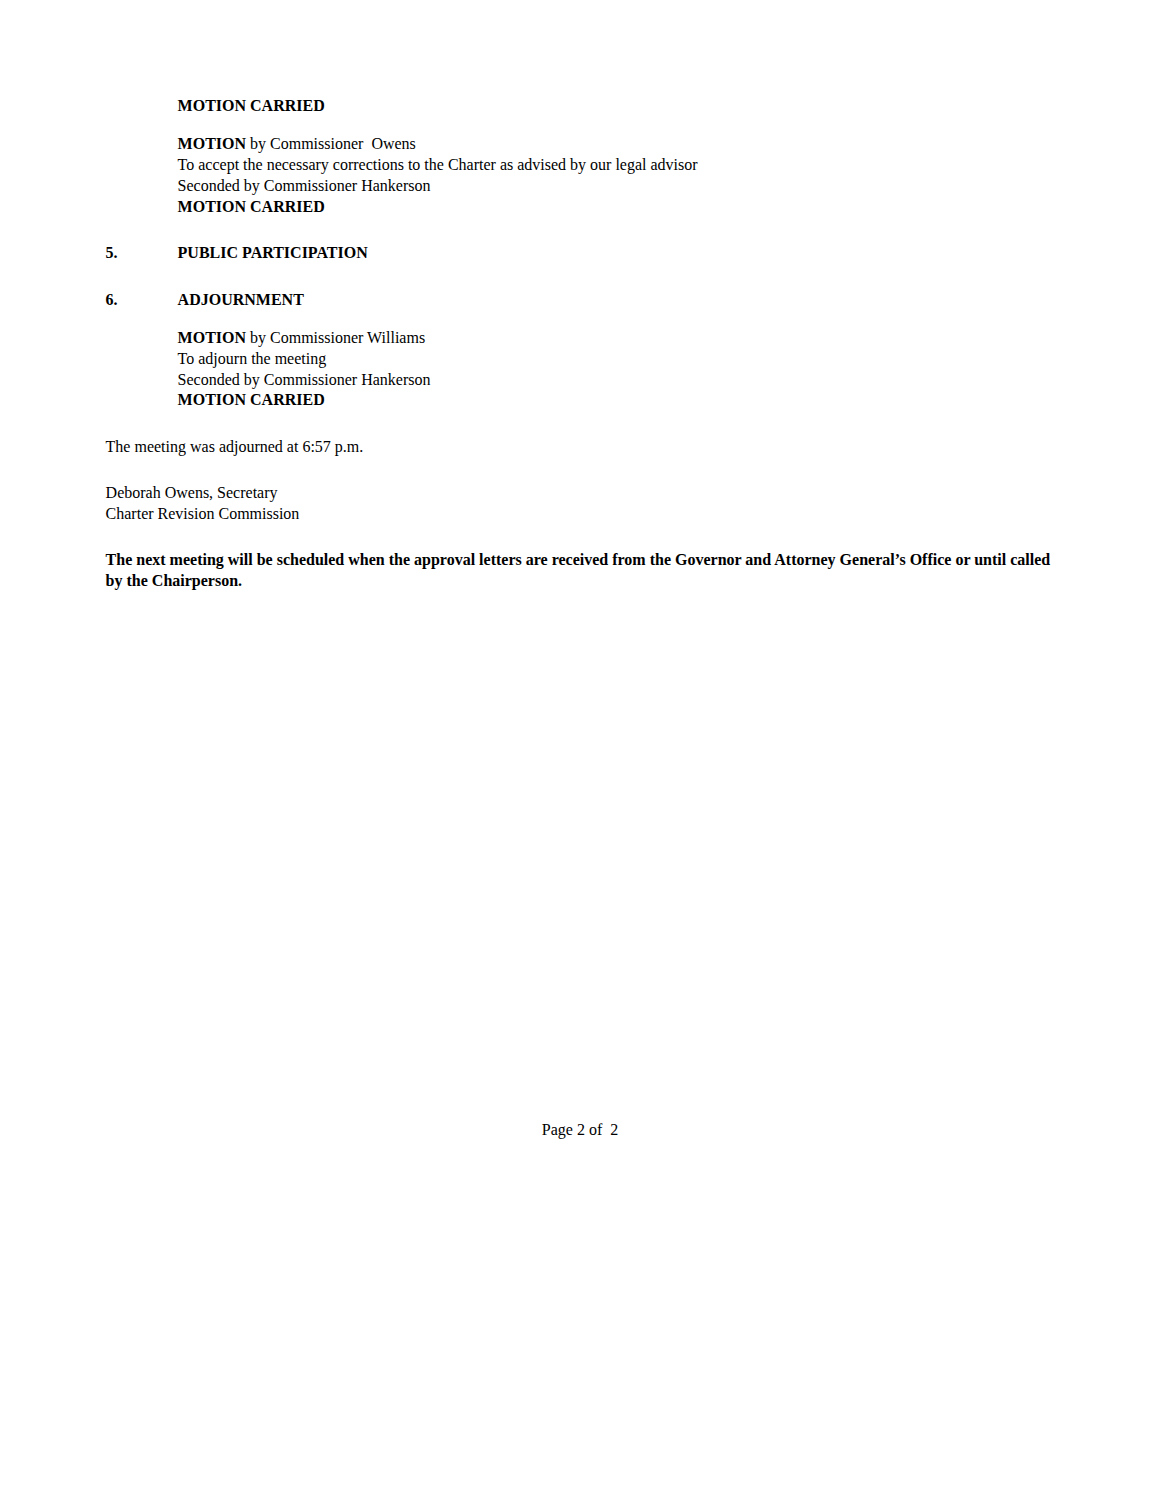MOTION CARRIED
MOTION by Commissioner Owens
To accept the necessary corrections to the Charter as advised by our legal advisor
Seconded by Commissioner Hankerson
MOTION CARRIED
5. PUBLIC PARTICIPATION
6. ADJOURNMENT
MOTION by Commissioner Williams
To adjourn the meeting
Seconded by Commissioner Hankerson
MOTION CARRIED
The meeting was adjourned at 6:57 p.m.
Deborah Owens, Secretary
Charter Revision Commission
The next meeting will be scheduled when the approval letters are received from the Governor and Attorney General’s Office or until called by the Chairperson.
Page 2 of 2